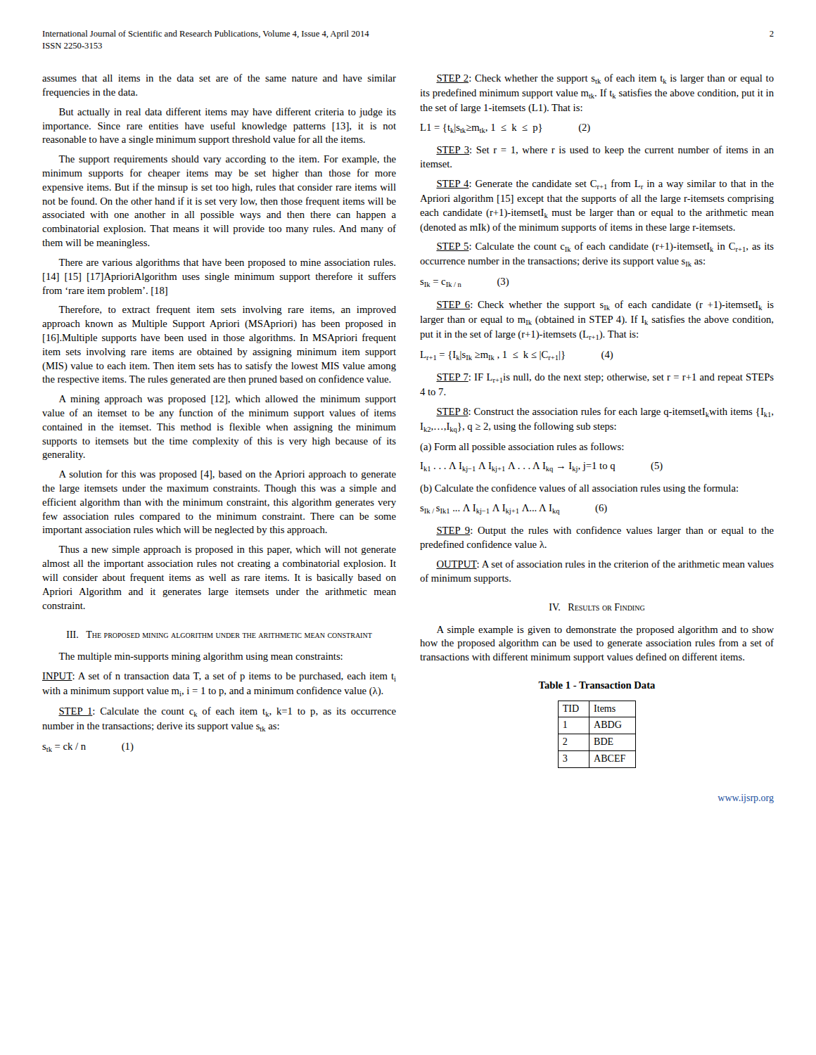International Journal of Scientific and Research Publications, Volume 4, Issue 4, April 2014 ISSN 2250-3153 2
assumes that all items in the data set are of the same nature and have similar frequencies in the data.
But actually in real data different items may have different criteria to judge its importance. Since rare entities have useful knowledge patterns [13], it is not reasonable to have a single minimum support threshold value for all the items.
The support requirements should vary according to the item. For example, the minimum supports for cheaper items may be set higher than those for more expensive items. But if the minsup is set too high, rules that consider rare items will not be found. On the other hand if it is set very low, then those frequent items will be associated with one another in all possible ways and then there can happen a combinatorial explosion. That means it will provide too many rules. And many of them will be meaningless.
There are various algorithms that have been proposed to mine association rules.[14] [15] [17]AprioriAlgorithm uses single minimum support therefore it suffers from ‘rare item problem’. [18]
Therefore, to extract frequent item sets involving rare items, an improved approach known as Multiple Support Apriori (MSApriori) has been proposed in [16].Multiple supports have been used in those algorithms. In MSApriori frequent item sets involving rare items are obtained by assigning minimum item support (MIS) value to each item. Then item sets has to satisfy the lowest MIS value among the respective items. The rules generated are then pruned based on confidence value.
A mining approach was proposed [12], which allowed the minimum support value of an itemset to be any function of the minimum support values of items contained in the itemset. This method is flexible when assigning the minimum supports to itemsets but the time complexity of this is very high because of its generality.
A solution for this was proposed [4], based on the Apriori approach to generate the large itemsets under the maximum constraints. Though this was a simple and efficient algorithm than with the minimum constraint, this algorithm generates very few association rules compared to the minimum constraint. There can be some important association rules which will be neglected by this approach.
Thus a new simple approach is proposed in this paper, which will not generate almost all the important association rules not creating a combinatorial explosion. It will consider about frequent items as well as rare items. It is basically based on Apriori Algorithm and it generates large itemsets under the arithmetic mean constraint.
III. The proposed mining algorithm under the arithmetic mean constraint
The multiple min-supports mining algorithm using mean constraints:
INPUT: A set of n transaction data T, a set of p items to be purchased, each item ti with a minimum support value mi, i = 1 to p, and a minimum confidence value (λ).
STEP 1: Calculate the count ck of each item tk, k=1 to p, as its occurrence number in the transactions; derive its support value stk as:
stk = ck / n (1)
STEP 2: Check whether the support stk of each item tk is larger than or equal to its predefined minimum support value mtk. If tk satisfies the above condition, put it in the set of large 1-itemsets (L1). That is:
L1 = {tk|stk≥mtk, 1 ≤ k ≤ p} (2)
STEP 3: Set r = 1, where r is used to keep the current number of items in an itemset.
STEP 4: Generate the candidate set Cr+1 from Lr in a way similar to that in the Apriori algorithm [15] except that the supports of all the large r-itemsets comprising each candidate (r+1)-itemsetIk must be larger than or equal to the arithmetic mean (denoted as mIk) of the minimum supports of items in these large r-itemsets.
STEP 5: Calculate the count cIk of each candidate (r+1)-itemsetIk in Cr+1, as its occurrence number in the transactions; derive its support value sIk as:
sIk = cIk / n (3)
STEP 6: Check whether the support sIk of each candidate (r +1)-itemsetIk is larger than or equal to mIk (obtained in STEP 4). If Ik satisfies the above condition, put it in the set of large (r+1)-itemsets (Lr+1). That is:
Lr+1 = {Ik|sIk ≥mIk , 1 ≤ k ≤ |Cr+1|} (4)
STEP 7: IF Lr+1is null, do the next step; otherwise, set r = r+1 and repeat STEPs 4 to 7.
STEP 8: Construct the association rules for each large q-itemsetIkwith items {Ik1, Ik2,…,Ikq}, q ≥ 2, using the following sub steps:
(a) Form all possible association rules as follows:
Ik1 . . . Λ Ikj−1 Λ Ikj+1 Λ . . . Λ Ikq → Ikj, j=1 to q (5)
(b) Calculate the confidence values of all association rules using the formula:
sIk / sIk1 ... Λ Ikj−1 Λ Ikj+1 Λ... Λ Ikq (6)
STEP 9: Output the rules with confidence values larger than or equal to the predefined confidence value λ.
OUTPUT: A set of association rules in the criterion of the arithmetic mean values of minimum supports.
IV. Results or Finding
A simple example is given to demonstrate the proposed algorithm and to show how the proposed algorithm can be used to generate association rules from a set of transactions with different minimum support values defined on different items.
Table 1 - Transaction Data
| TID | Items |
| --- | --- |
| 1 | ABDG |
| 2 | BDE |
| 3 | ABCEF |
www.ijsrp.org